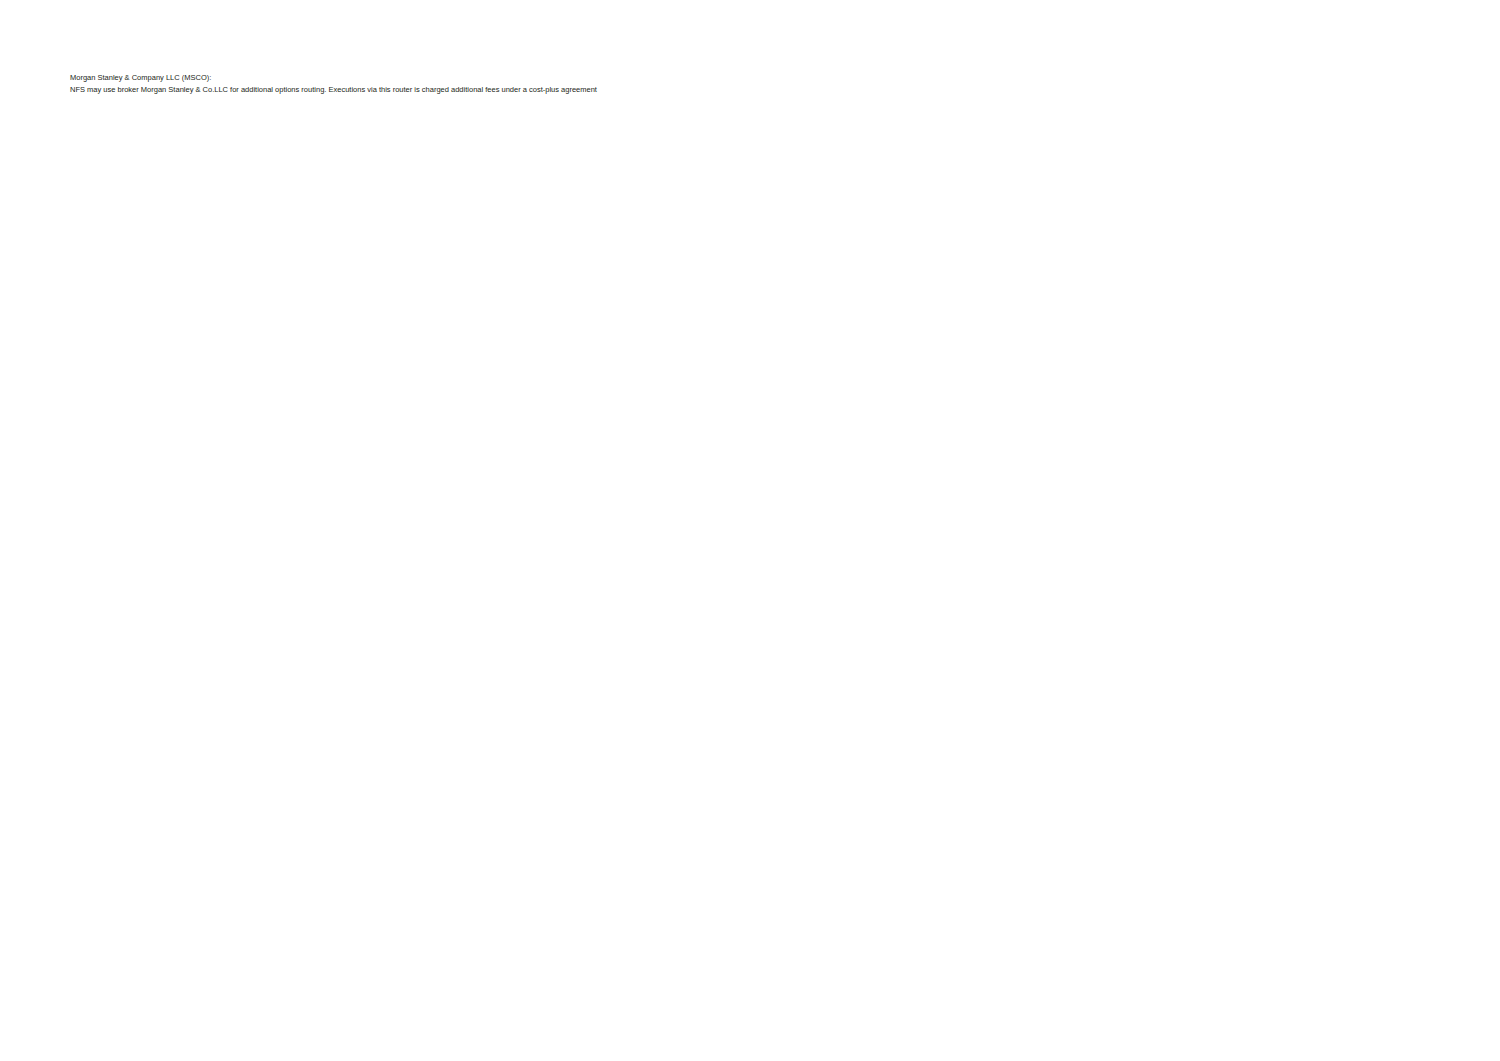Morgan Stanley & Company LLC (MSCO):
NFS may use broker Morgan Stanley & Co.LLC for additional options routing. Executions via this router is charged additional fees under a cost-plus agreement